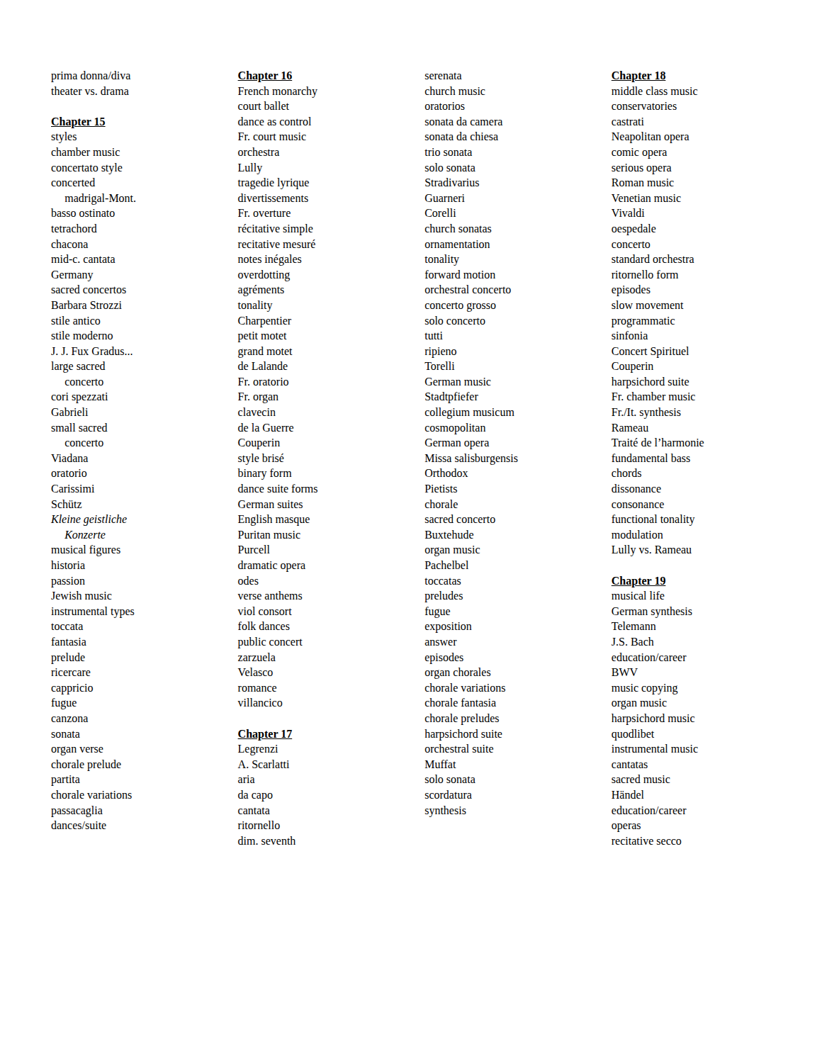prima donna/diva
theater vs. drama
Chapter 15
styles
chamber music
concertato style
concerted
madrigal-Mont.
basso ostinato
tetrachord
chacona
mid-c. cantata
Germany
sacred concertos
Barbara Strozzi
stile antico
stile moderno
J. J. Fux Gradus...
large sacred
concerto
cori spezzati
Gabrieli
small sacred
concerto
Viadana
oratorio
Carissimi
Schütz
Kleine geistliche
Konzerte
musical figures
historia
passion
Jewish music
instrumental types
toccata
fantasia
prelude
ricercare
cappricio
fugue
canzona
sonata
organ verse
chorale prelude
partita
chorale variations
passacaglia
dances/suite
Chapter 16
French monarchy
court ballet
dance as control
Fr. court music
orchestra
Lully
tragedie lyrique
divertissements
Fr. overture
récitative simple
recitative mesuré
notes inégales
overdotting
agréments
tonality
Charpentier
petit motet
grand motet
de Lalande
Fr. oratorio
Fr. organ
clavecin
de la Guerre
Couperin
style brisé
binary form
dance suite forms
German suites
English masque
Puritan music
Purcell
dramatic opera
odes
verse anthems
viol consort
folk dances
public concert
zarzuela
Velasco
romance
villancico
Chapter 17
Legrenzi
A. Scarlatti
aria
da capo
cantata
ritornello
dim. seventh
serenata
church music
oratorios
sonata da camera
sonata da chiesa
trio sonata
solo sonata
Stradivarius
Guarneri
Corelli
church sonatas
ornamentation
tonality
forward motion
orchestral concerto
concerto grosso
solo concerto
tutti
ripieno
Torelli
German music
Stadtpfiefer
collegium musicum
cosmopolitan
German opera
Missa salisburgensis
Orthodox
Pietists
chorale
sacred concerto
Buxtehude
organ music
Pachelbel
toccatas
preludes
fugue
exposition
answer
episodes
organ chorales
chorale variations
chorale fantasia
chorale preludes
harpsichord suite
orchestral suite
Muffat
solo sonata
scordatura
synthesis
Chapter 18
middle class music
conservatories
castrati
Neapolitan opera
comic opera
serious opera
Roman music
Venetian music
Vivaldi
oespedale
concerto
standard orchestra
ritornello form
episodes
slow movement
programmatic
sinfonia
Concert Spirituel
Couperin
harpsichord suite
Fr. chamber music
Fr./It. synthesis
Rameau
Traité de l’harmonie
fundamental bass
chords
dissonance
consonance
functional tonality
modulation
Lully vs. Rameau
Chapter 19
musical life
German synthesis
Telemann
J.S. Bach
education/career
BWV
music copying
organ music
harpsichord music
quodlibet
instrumental music
cantatas
sacred music
Händel
education/career
operas
recitative secco